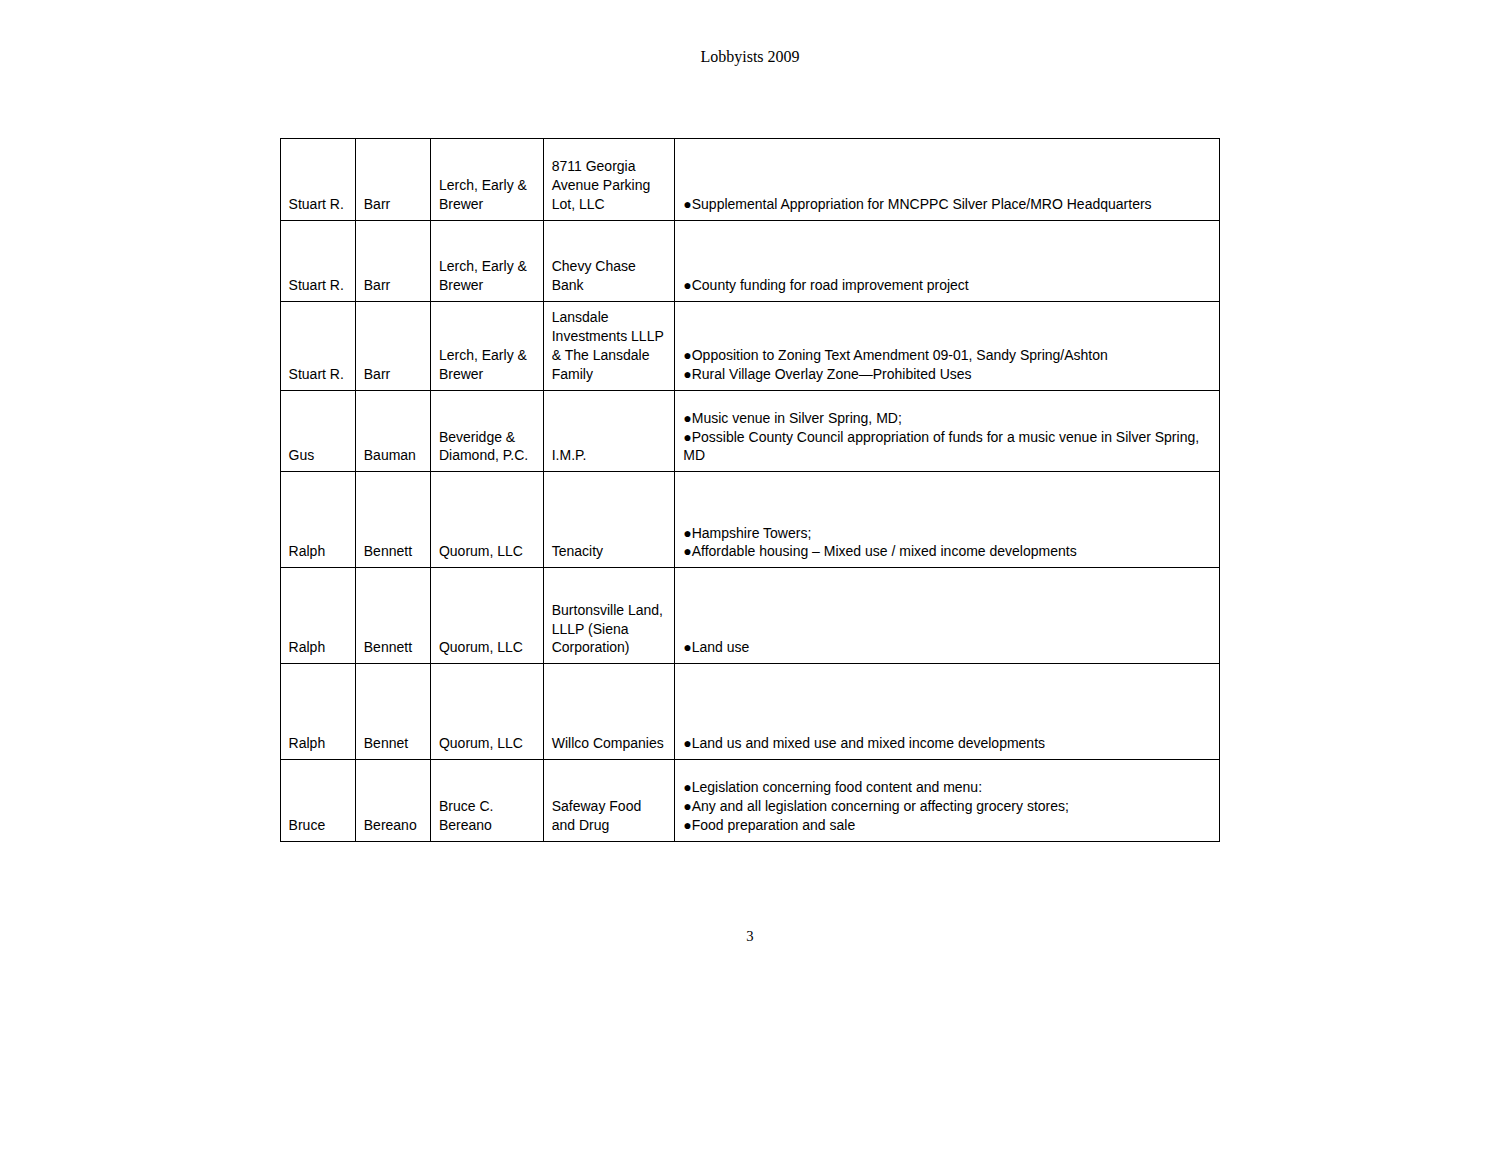Lobbyists 2009
| Stuart R. | Barr | Lerch, Early & Brewer | 8711 Georgia Avenue Parking Lot, LLC | ●Supplemental Appropriation for MNCPPC Silver Place/MRO Headquarters |
| Stuart R. | Barr | Lerch, Early & Brewer | Chevy Chase Bank | ●County funding for road improvement project |
| Stuart R. | Barr | Lerch, Early & Brewer | Lansdale Investments LLLP & The Lansdale Family | ●Opposition to Zoning Text Amendment 09-01, Sandy Spring/Ashton ●Rural Village Overlay Zone—Prohibited Uses |
| Gus | Bauman | Beveridge & Diamond, P.C. | I.M.P. | ●Music venue in Silver Spring, MD; ●Possible County Council appropriation of funds for a music venue in Silver Spring, MD |
| Ralph | Bennett | Quorum, LLC | Tenacity | ●Hampshire Towers; ●Affordable housing – Mixed use / mixed income developments |
| Ralph | Bennett | Quorum, LLC | Burtonsville Land, LLLP (Siena Corporation) | ●Land use |
| Ralph | Bennet | Quorum, LLC | Willco Companies | ●Land us and mixed use and mixed income developments |
| Bruce | Bereano | Bruce C. Bereano | Safeway Food and Drug | ●Legislation concerning food content and menu: ●Any and all legislation concerning or affecting grocery stores; ●Food preparation and sale |
3